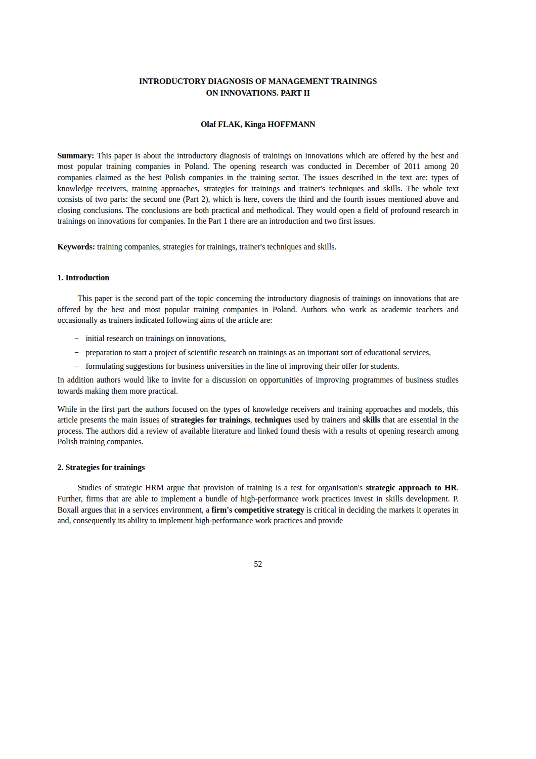Introductory Diagnosis of Management Trainings
on Innovations. Part II
Olaf FLAK, Kinga HOFFMANN
Summary: This paper is about the introductory diagnosis of trainings on innovations which are offered by the best and most popular training companies in Poland. The opening research was conducted in December of 2011 among 20 companies claimed as the best Polish companies in the training sector. The issues described in the text are: types of knowledge receivers, training approaches, strategies for trainings and trainer's techniques and skills. The whole text consists of two parts: the second one (Part 2), which is here, covers the third and the fourth issues mentioned above and closing conclusions. The conclusions are both practical and methodical. They would open a field of profound research in trainings on innovations for companies. In the Part 1 there are an introduction and two first issues.
Keywords: training companies, strategies for trainings, trainer's techniques and skills.
1. Introduction
This paper is the second part of the topic concerning the introductory diagnosis of trainings on innovations that are offered by the best and most popular training companies in Poland. Authors who work as academic teachers and occasionally as trainers indicated following aims of the article are:
initial research on trainings on innovations,
preparation to start a project of scientific research on trainings as an important sort of educational services,
formulating suggestions for business universities in the line of improving their offer for students.
In addition authors would like to invite for a discussion on opportunities of improving programmes of business studies towards making them more practical.
While in the first part the authors focused on the types of knowledge receivers and training approaches and models, this article presents the main issues of strategies for trainings, techniques used by trainers and skills that are essential in the process. The authors did a review of available literature and linked found thesis with a results of opening research among Polish training companies.
2. Strategies for trainings
Studies of strategic HRM argue that provision of training is a test for organisation's strategic approach to HR. Further, firms that are able to implement a bundle of high-performance work practices invest in skills development. P. Boxall argues that in a services environment, a firm's competitive strategy is critical in deciding the markets it operates in and, consequently its ability to implement high-performance work practices and provide
52